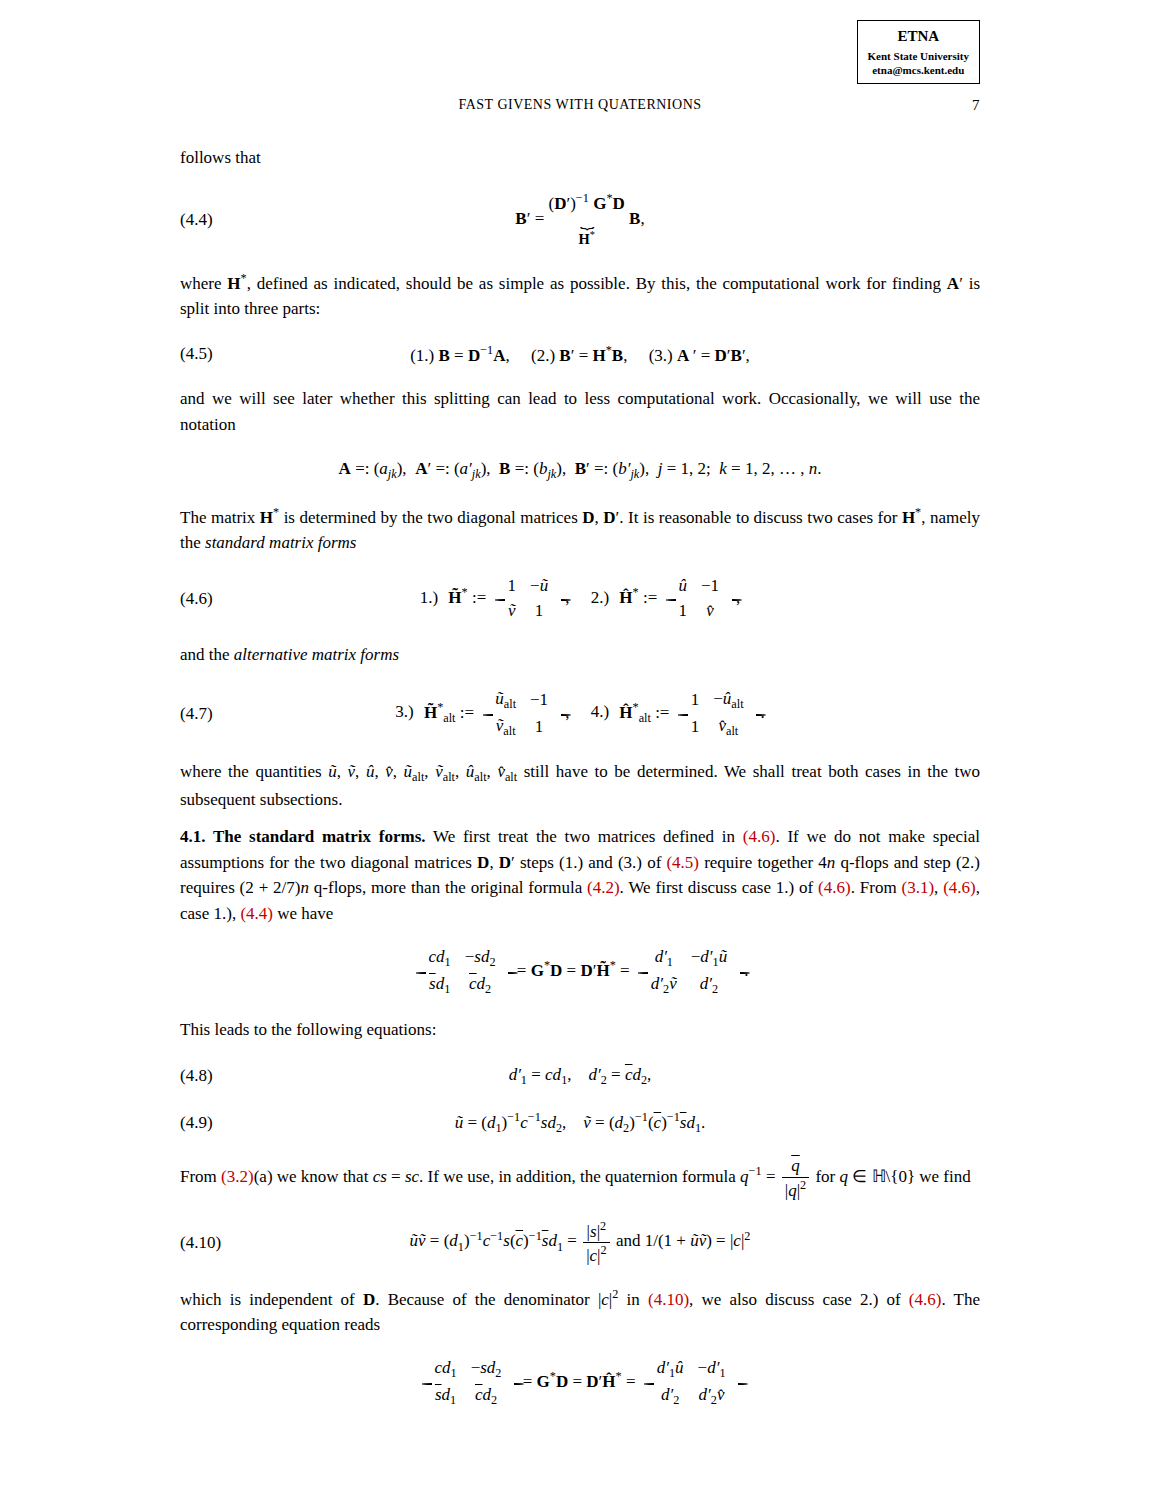ETNA
Kent State University
etna@mcs.kent.edu
FAST GIVENS WITH QUATERNIONS 7
follows that
(4.4) B′ = (D′)−1 G*D ⏟ H* B,
where H*, defined as indicated, should be as simple as possible. By this, the computational work for finding A′ is split into three parts:
(4.5) (1.) B = D−1A, (2.) B′ = H*B, (3.) A ′ = D′B′,
and we will see later whether this splitting can lead to less computational work. Occasionally, we will use the notation
A =: (ajk), A′ =: (a′jk), B =: (bjk), B′ =: (b′jk), j = 1, 2; k = 1, 2, … , n.
The matrix H* is determined by the two diagonal matrices D, D′. It is reasonable to discuss two cases for H*, namely the standard matrix forms
(4.6) 1.) H̃* :=
| 1 | − ũ |
| ṽ | 1 |
, 2.) Ĥ* :=
| û | −1 |
| 1 | v̂ |
,
and the alternative matrix forms
(4.7) 3.) H̃*alt :=
| ũ alt | −1 |
| ṽ alt | 1 |
, 4.) Ĥ*alt :=
| 1 | − û alt |
| 1 | v̂ alt |
.
where the quantities ũ, ṽ, û, v̂, ũalt, ṽalt, ûalt, v̂alt still have to be determined. We shall treat both cases in the two subsequent subsections.
4.1. The standard matrix forms. We first treat the two matrices defined in (4.6). If we do not make special assumptions for the two diagonal matrices D, D′ steps (1.) and (3.) of (4.5) require together 4n q-flops and step (2.) requires (2 + 2/7)n q-flops, more than the original formula (4.2). We first discuss case 1.) of (4.6). From (3.1), (4.6), case 1.), (4.4) we have
| cd 1 | − sd 2 |
| s d 1 | c d 2 |
= G*D = D′H̃* =
| d′ 1 | − d′ 1 ũ |
| d′ 2 ṽ | d′ 2 |
.
This leads to the following equations:
(4.8) d′1 = cd1, d′2 = cd2,
(4.9) ũ = (d1)−1c−1sd2, ṽ = (d2)−1(c)−1sd1.
From (3.2)(a) we know that cs = sc. If we use, in addition, the quaternion formula q−1 = q|q|2 for q ∈ ℍ\{0} we find
(4.10) ũṽ = (d1)−1c−1s(c)−1sd1 = |s|2|c|2 and 1/(1 + ũṽ) = |c|2
which is independent of D. Because of the denominator |c|2 in (4.10), we also discuss case 2.) of (4.6). The corresponding equation reads
| cd 1 | − sd 2 |
| s d 1 | c d 2 |
= G*D = D′Ĥ* =
| d′ 1 û | − d′ 1 |
| d′ 2 | d′ 2 v̂ |